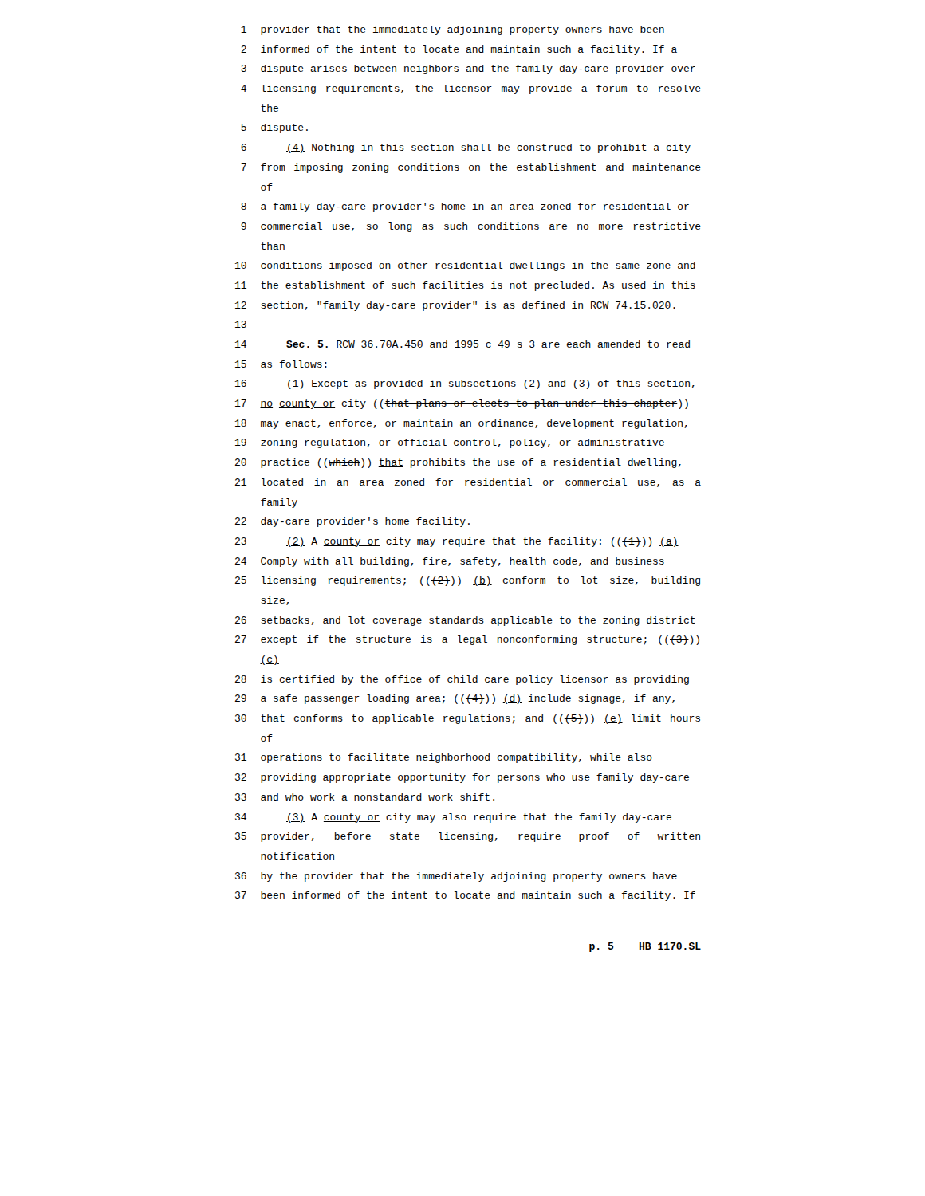provider that the immediately adjoining property owners have been
informed of the intent to locate and maintain such a facility. If a
dispute arises between neighbors and the family day-care provider over
licensing requirements, the licensor may provide a forum to resolve the
dispute.
(4) Nothing in this section shall be construed to prohibit a city
from imposing zoning conditions on the establishment and maintenance of
a family day-care provider's home in an area zoned for residential or
commercial use, so long as such conditions are no more restrictive than
conditions imposed on other residential dwellings in the same zone and
the establishment of such facilities is not precluded. As used in this
section, "family day-care provider" is as defined in RCW 74.15.020.
Sec. 5. RCW 36.70A.450 and 1995 c 49 s 3 are each amended to read
as follows:
(1) Except as provided in subsections (2) and (3) of this section,
no county or city ((that plans or elects to plan under this chapter))
may enact, enforce, or maintain an ordinance, development regulation,
zoning regulation, or official control, policy, or administrative
practice ((which)) that prohibits the use of a residential dwelling,
located in an area zoned for residential or commercial use, as a family
day-care provider's home facility.
(2) A county or city may require that the facility: (((1))) (a)
Comply with all building, fire, safety, health code, and business
licensing requirements; (((2))) (b) conform to lot size, building size,
setbacks, and lot coverage standards applicable to the zoning district
except if the structure is a legal nonconforming structure; (((3))) (c)
is certified by the office of child care policy licensor as providing
a safe passenger loading area; (((4))) (d) include signage, if any,
that conforms to applicable regulations; and (((5))) (e) limit hours of
operations to facilitate neighborhood compatibility, while also
providing appropriate opportunity for persons who use family day-care
and who work a nonstandard work shift.
(3) A county or city may also require that the family day-care
provider, before state licensing, require proof of written notification
by the provider that the immediately adjoining property owners have
been informed of the intent to locate and maintain such a facility. If
p. 5 HB 1170.SL